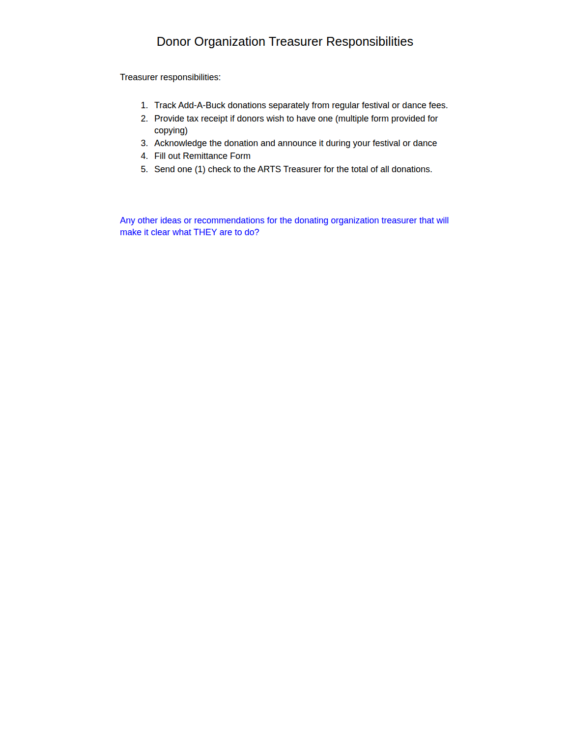Donor Organization Treasurer Responsibilities
Treasurer responsibilities:
Track Add-A-Buck donations separately from regular festival or dance fees.
Provide tax receipt if donors wish to have one (multiple form provided for copying)
Acknowledge the donation and announce it during your festival or dance
Fill out Remittance Form
Send one (1) check to the ARTS Treasurer for the total of all donations.
Any other ideas or recommendations for the donating organization treasurer that will make it clear what THEY are to do?